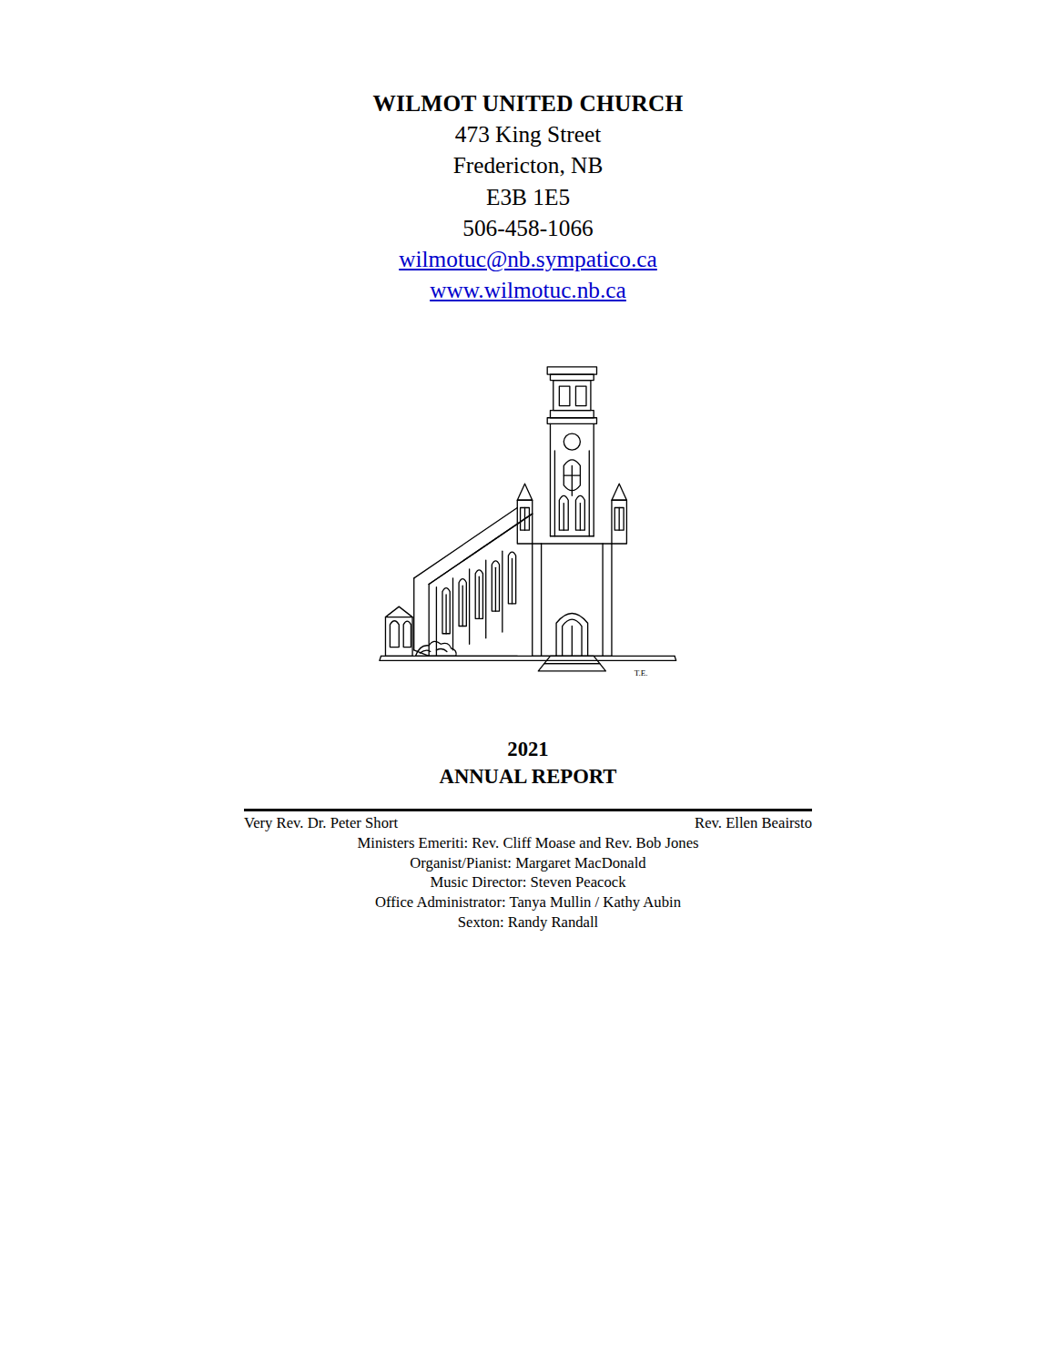WILMOT UNITED CHURCH
473 King Street
Fredericton, NB
E3B 1E5
506-458-1066
wilmotuc@nb.sympatico.ca
www.wilmotuc.nb.ca
T.E.
2021
ANNUAL REPORT
Very Rev. Dr. Peter Short Rev. Ellen Beairsto
Ministers Emeriti: Rev. Cliff Moase and Rev. Bob Jones
Organist/Pianist: Margaret MacDonald
Music Director: Steven Peacock
Office Administrator: Tanya Mullin / Kathy Aubin
Sexton: Randy Randall